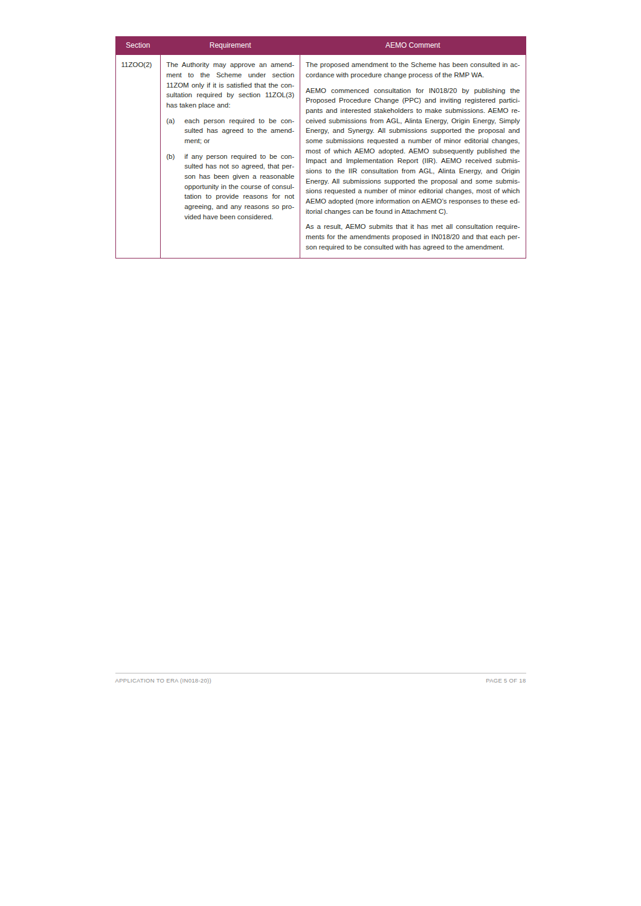| Section | Requirement | AEMO Comment |
| --- | --- | --- |
| 11ZOO(2) | The Authority may approve an amendment to the Scheme under section 11ZOM only if it is satisfied that the consultation required by section 11ZOL(3) has taken place and: (a) each person required to be consulted has agreed to the amendment; or (b) if any person required to be consulted has not so agreed, that person has been given a reasonable opportunity in the course of consultation to provide reasons for not agreeing, and any reasons so provided have been considered. | The proposed amendment to the Scheme has been consulted in accordance with procedure change process of the RMP WA. AEMO commenced consultation for IN018/20 by publishing the Proposed Procedure Change (PPC) and inviting registered participants and interested stakeholders to make submissions. AEMO received submissions from AGL, Alinta Energy, Origin Energy, Simply Energy, and Synergy. All submissions supported the proposal and some submissions requested a number of minor editorial changes, most of which AEMO adopted. AEMO subsequently published the Impact and Implementation Report (IIR). AEMO received submissions to the IIR consultation from AGL, Alinta Energy, and Origin Energy. All submissions supported the proposal and some submissions requested a number of minor editorial changes, most of which AEMO adopted (more information on AEMO’s responses to these editorial changes can be found in Attachment C). As a result, AEMO submits that it has met all consultation requirements for the amendments proposed in IN018/20 and that each person required to be consulted with has agreed to the amendment. |
APPLICATION TO ERA (IN018-20)) PAGE 5 OF 18